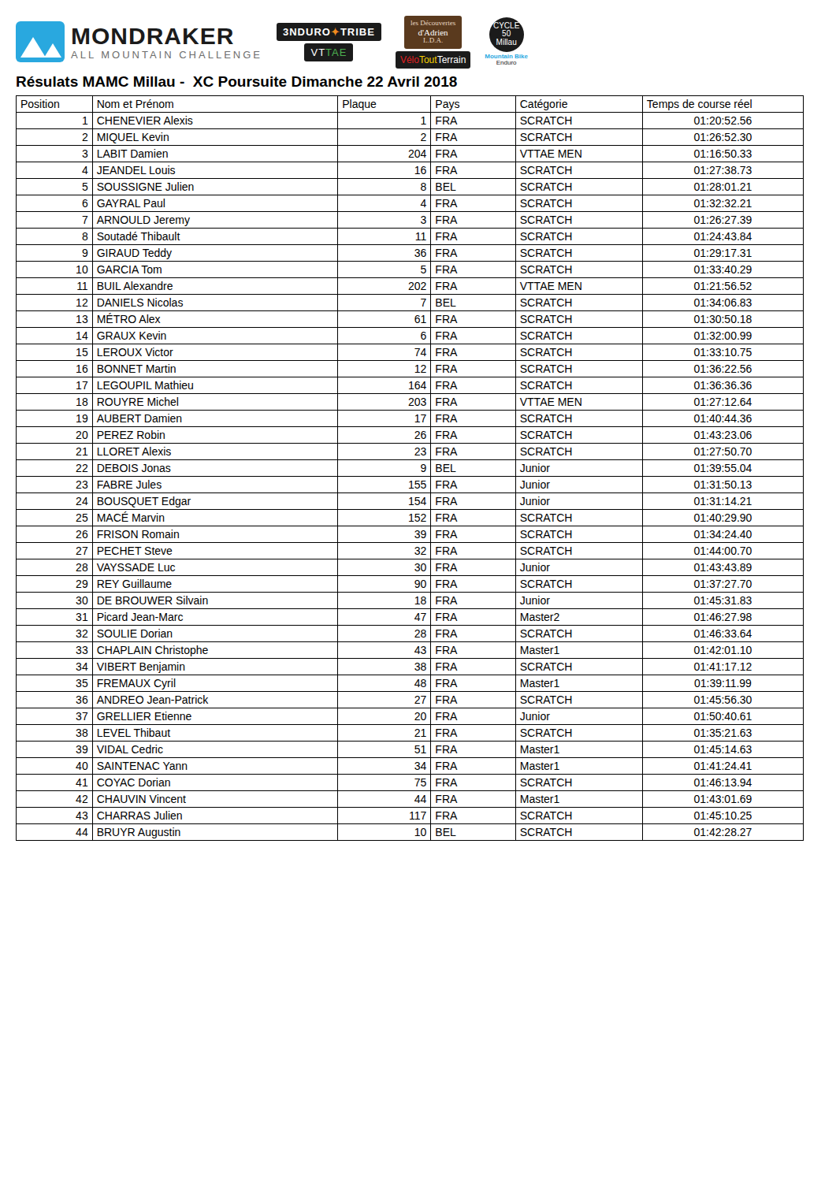MONDRAKER
ALL MOUNTAIN CHALLENGE
3NDURO✦TRIBE
VTTAE
les Découvertesd'AdrienL.D.A.
Vélo Tout Terrain
CYCLE 50
Millau
Mountain Bike
Enduro
Résulats MAMC Millau - XC Poursuite Dimanche 22 Avril 2018
| Position | Nom et Prénom | Plaque | Pays | Catégorie | Temps de course réel |
| --- | --- | --- | --- | --- | --- |
| 1 | CHENEVIER Alexis | 1 | FRA | SCRATCH | 01:20:52.56 |
| 2 | MIQUEL Kevin | 2 | FRA | SCRATCH | 01:26:52.30 |
| 3 | LABIT Damien | 204 | FRA | VTTAE MEN | 01:16:50.33 |
| 4 | JEANDEL Louis | 16 | FRA | SCRATCH | 01:27:38.73 |
| 5 | SOUSSIGNE Julien | 8 | BEL | SCRATCH | 01:28:01.21 |
| 6 | GAYRAL Paul | 4 | FRA | SCRATCH | 01:32:32.21 |
| 7 | ARNOULD Jeremy | 3 | FRA | SCRATCH | 01:26:27.39 |
| 8 | Soutadé Thibault | 11 | FRA | SCRATCH | 01:24:43.84 |
| 9 | GIRAUD Teddy | 36 | FRA | SCRATCH | 01:29:17.31 |
| 10 | GARCIA Tom | 5 | FRA | SCRATCH | 01:33:40.29 |
| 11 | BUIL Alexandre | 202 | FRA | VTTAE MEN | 01:21:56.52 |
| 12 | DANIELS Nicolas | 7 | BEL | SCRATCH | 01:34:06.83 |
| 13 | MÉTRO Alex | 61 | FRA | SCRATCH | 01:30:50.18 |
| 14 | GRAUX Kevin | 6 | FRA | SCRATCH | 01:32:00.99 |
| 15 | LEROUX Victor | 74 | FRA | SCRATCH | 01:33:10.75 |
| 16 | BONNET Martin | 12 | FRA | SCRATCH | 01:36:22.56 |
| 17 | LEGOUPIL Mathieu | 164 | FRA | SCRATCH | 01:36:36.36 |
| 18 | ROUYRE Michel | 203 | FRA | VTTAE MEN | 01:27:12.64 |
| 19 | AUBERT Damien | 17 | FRA | SCRATCH | 01:40:44.36 |
| 20 | PEREZ Robin | 26 | FRA | SCRATCH | 01:43:23.06 |
| 21 | LLORET Alexis | 23 | FRA | SCRATCH | 01:27:50.70 |
| 22 | DEBOIS Jonas | 9 | BEL | Junior | 01:39:55.04 |
| 23 | FABRE Jules | 155 | FRA | Junior | 01:31:50.13 |
| 24 | BOUSQUET Edgar | 154 | FRA | Junior | 01:31:14.21 |
| 25 | MACÉ Marvin | 152 | FRA | SCRATCH | 01:40:29.90 |
| 26 | FRISON Romain | 39 | FRA | SCRATCH | 01:34:24.40 |
| 27 | PECHET Steve | 32 | FRA | SCRATCH | 01:44:00.70 |
| 28 | VAYSSADE Luc | 30 | FRA | Junior | 01:43:43.89 |
| 29 | REY Guillaume | 90 | FRA | SCRATCH | 01:37:27.70 |
| 30 | DE BROUWER Silvain | 18 | FRA | Junior | 01:45:31.83 |
| 31 | Picard Jean-Marc | 47 | FRA | Master2 | 01:46:27.98 |
| 32 | SOULIE Dorian | 28 | FRA | SCRATCH | 01:46:33.64 |
| 33 | CHAPLAIN Christophe | 43 | FRA | Master1 | 01:42:01.10 |
| 34 | VIBERT Benjamin | 38 | FRA | SCRATCH | 01:41:17.12 |
| 35 | FREMAUX Cyril | 48 | FRA | Master1 | 01:39:11.99 |
| 36 | ANDREO Jean-Patrick | 27 | FRA | SCRATCH | 01:45:56.30 |
| 37 | GRELLIER Etienne | 20 | FRA | Junior | 01:50:40.61 |
| 38 | LEVEL Thibaut | 21 | FRA | SCRATCH | 01:35:21.63 |
| 39 | VIDAL Cedric | 51 | FRA | Master1 | 01:45:14.63 |
| 40 | SAINTENAC Yann | 34 | FRA | Master1 | 01:41:24.41 |
| 41 | COYAC Dorian | 75 | FRA | SCRATCH | 01:46:13.94 |
| 42 | CHAUVIN Vincent | 44 | FRA | Master1 | 01:43:01.69 |
| 43 | CHARRAS Julien | 117 | FRA | SCRATCH | 01:45:10.25 |
| 44 | BRUYR Augustin | 10 | BEL | SCRATCH | 01:42:28.27 |